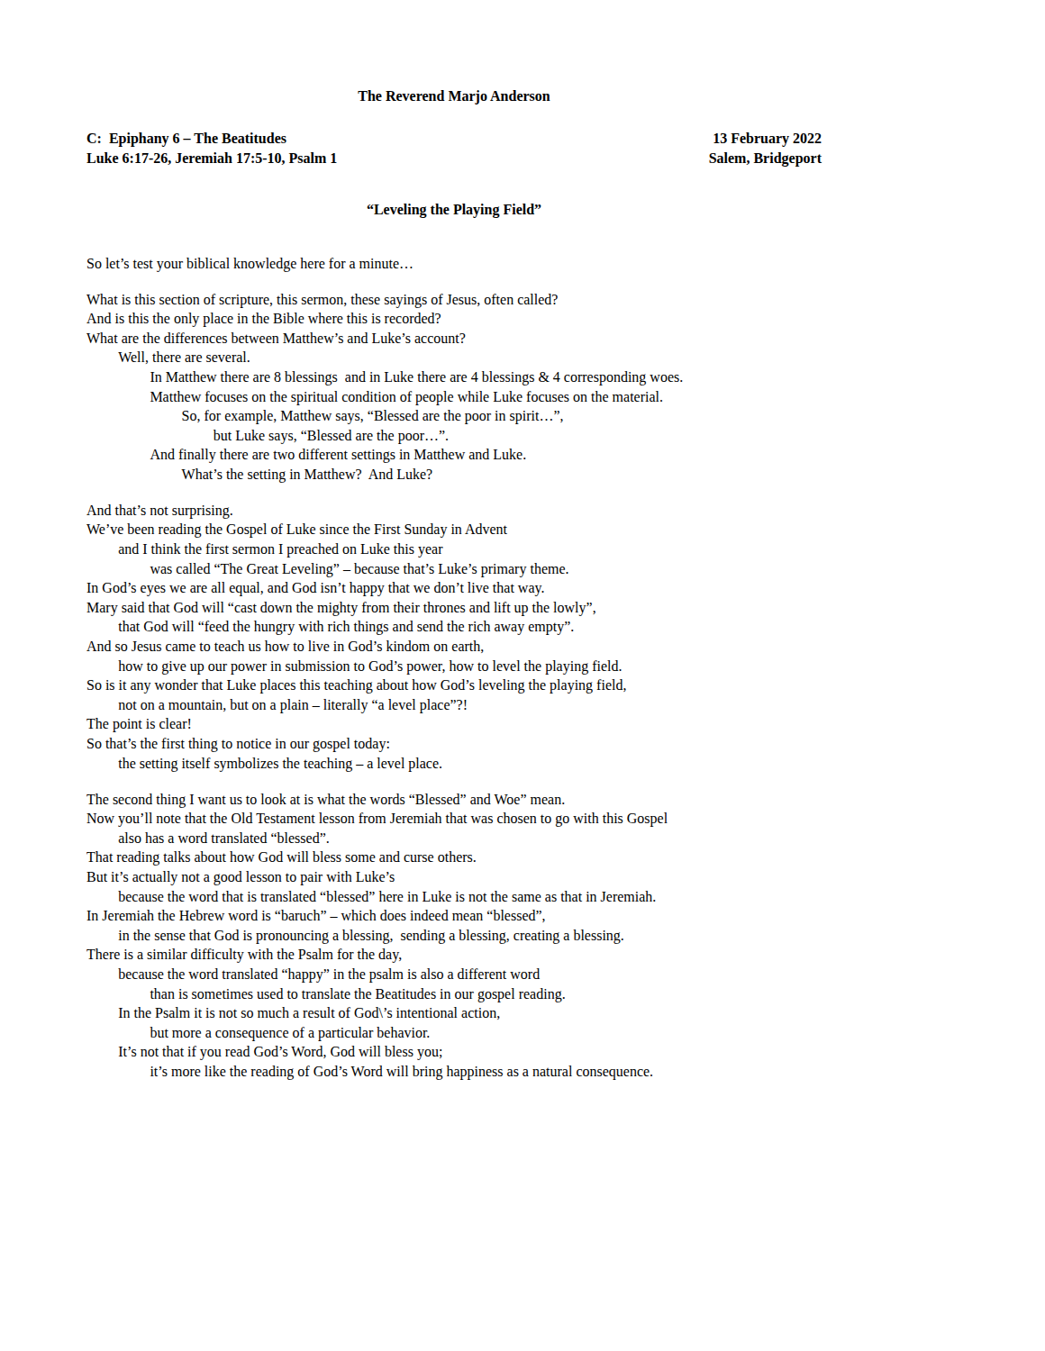The Reverend Marjo Anderson
| C: Epiphany 6 – The Beatitudes | 13 February 2022 |
| Luke 6:17-26, Jeremiah 17:5-10, Psalm 1 | Salem, Bridgeport |
“Leveling the Playing Field”
So let’s test your biblical knowledge here for a minute…
What is this section of scripture, this sermon, these sayings of Jesus, often called?
And is this the only place in the Bible where this is recorded?
What are the differences between Matthew’s and Luke’s account?
Well, there are several.
In Matthew there are 8 blessings and in Luke there are 4 blessings & 4 corresponding woes.
Matthew focuses on the spiritual condition of people while Luke focuses on the material.
So, for example, Matthew says, “Blessed are the poor in spirit…”,
but Luke says, “Blessed are the poor…”.
And finally there are two different settings in Matthew and Luke.
What’s the setting in Matthew? And Luke?
And that’s not surprising.
We’ve been reading the Gospel of Luke since the First Sunday in Advent
and I think the first sermon I preached on Luke this year
was called “The Great Leveling” – because that’s Luke’s primary theme.
In God’s eyes we are all equal, and God isn’t happy that we don’t live that way.
Mary said that God will “cast down the mighty from their thrones and lift up the lowly”,
that God will “feed the hungry with rich things and send the rich away empty”.
And so Jesus came to teach us how to live in God’s kindom on earth,
how to give up our power in submission to God’s power, how to level the playing field.
So is it any wonder that Luke places this teaching about how God’s leveling the playing field,
not on a mountain, but on a plain – literally “a level place”?!
The point is clear!
So that’s the first thing to notice in our gospel today:
the setting itself symbolizes the teaching – a level place.
The second thing I want us to look at is what the words “Blessed” and Woe” mean.
Now you’ll note that the Old Testament lesson from Jeremiah that was chosen to go with this Gospel
also has a word translated “blessed”.
That reading talks about how God will bless some and curse others.
But it’s actually not a good lesson to pair with Luke’s
because the word that is translated “blessed” here in Luke is not the same as that in Jeremiah.
In Jeremiah the Hebrew word is “baruch” – which does indeed mean “blessed”,
in the sense that God is pronouncing a blessing, sending a blessing, creating a blessing.
There is a similar difficulty with the Psalm for the day,
because the word translated “happy” in the psalm is also a different word
than is sometimes used to translate the Beatitudes in our gospel reading.
In the Psalm it is not so much a result of God\’s intentional action,
but more a consequence of a particular behavior.
It’s not that if you read God’s Word, God will bless you;
it’s more like the reading of God’s Word will bring happiness as a natural consequence.